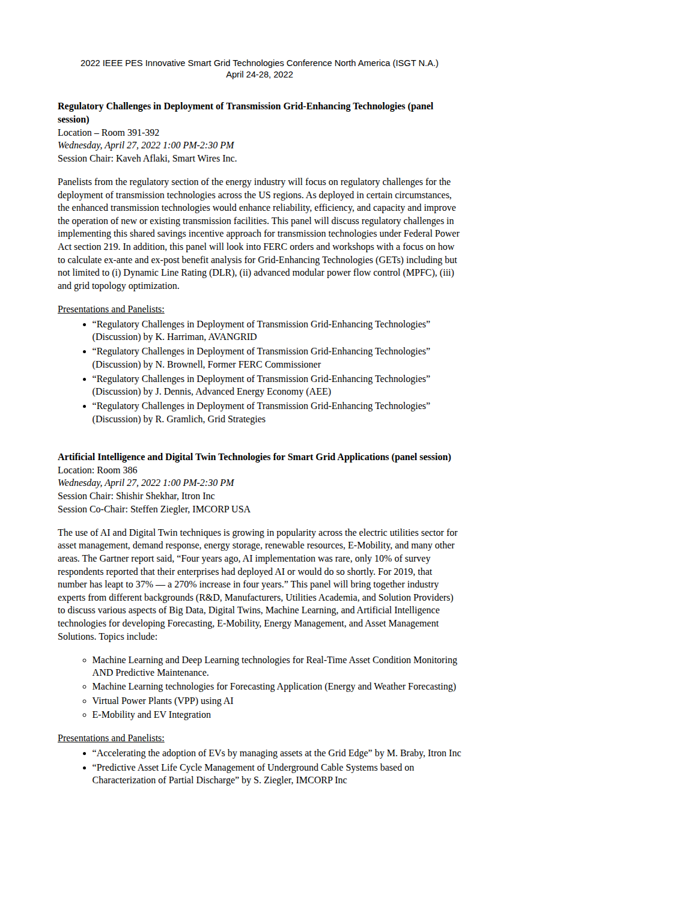2022 IEEE PES Innovative Smart Grid Technologies Conference North America (ISGT N.A.)
April 24-28, 2022
Regulatory Challenges in Deployment of Transmission Grid-Enhancing Technologies (panel session)
Location – Room 391-392
Wednesday, April 27, 2022 1:00 PM-2:30 PM
Session Chair: Kaveh Aflaki, Smart Wires Inc.
Panelists from the regulatory section of the energy industry will focus on regulatory challenges for the deployment of transmission technologies across the US regions. As deployed in certain circumstances, the enhanced transmission technologies would enhance reliability, efficiency, and capacity and improve the operation of new or existing transmission facilities. This panel will discuss regulatory challenges in implementing this shared savings incentive approach for transmission technologies under Federal Power Act section 219. In addition, this panel will look into FERC orders and workshops with a focus on how to calculate ex-ante and ex-post benefit analysis for Grid-Enhancing Technologies (GETs) including but not limited to (i) Dynamic Line Rating (DLR), (ii) advanced modular power flow control (MPFC), (iii) and grid topology optimization.
Presentations and Panelists:
“Regulatory Challenges in Deployment of Transmission Grid-Enhancing Technologies” (Discussion) by K. Harriman, AVANGRID
“Regulatory Challenges in Deployment of Transmission Grid-Enhancing Technologies” (Discussion) by N. Brownell, Former FERC Commissioner
“Regulatory Challenges in Deployment of Transmission Grid-Enhancing Technologies” (Discussion) by J. Dennis, Advanced Energy Economy (AEE)
“Regulatory Challenges in Deployment of Transmission Grid-Enhancing Technologies” (Discussion) by R. Gramlich, Grid Strategies
Artificial Intelligence and Digital Twin Technologies for Smart Grid Applications (panel session)
Location: Room 386
Wednesday, April 27, 2022 1:00 PM-2:30 PM
Session Chair: Shishir Shekhar, Itron Inc
Session Co-Chair: Steffen Ziegler, IMCORP USA
The use of AI and Digital Twin techniques is growing in popularity across the electric utilities sector for asset management, demand response, energy storage, renewable resources, E-Mobility, and many other areas. The Gartner report said, “Four years ago, AI implementation was rare, only 10% of survey respondents reported that their enterprises had deployed AI or would do so shortly. For 2019, that number has leapt to 37% — a 270% increase in four years.” This panel will bring together industry experts from different backgrounds (R&D, Manufacturers, Utilities Academia, and Solution Providers) to discuss various aspects of Big Data, Digital Twins, Machine Learning, and Artificial Intelligence technologies for developing Forecasting, E-Mobility, Energy Management, and Asset Management Solutions. Topics include:
Machine Learning and Deep Learning technologies for Real-Time Asset Condition Monitoring AND Predictive Maintenance.
Machine Learning technologies for Forecasting Application (Energy and Weather Forecasting)
Virtual Power Plants (VPP) using AI
E-Mobility and EV Integration
Presentations and Panelists:
“Accelerating the adoption of EVs by managing assets at the Grid Edge” by M. Braby, Itron Inc
“Predictive Asset Life Cycle Management of Underground Cable Systems based on Characterization of Partial Discharge” by S. Ziegler, IMCORP Inc